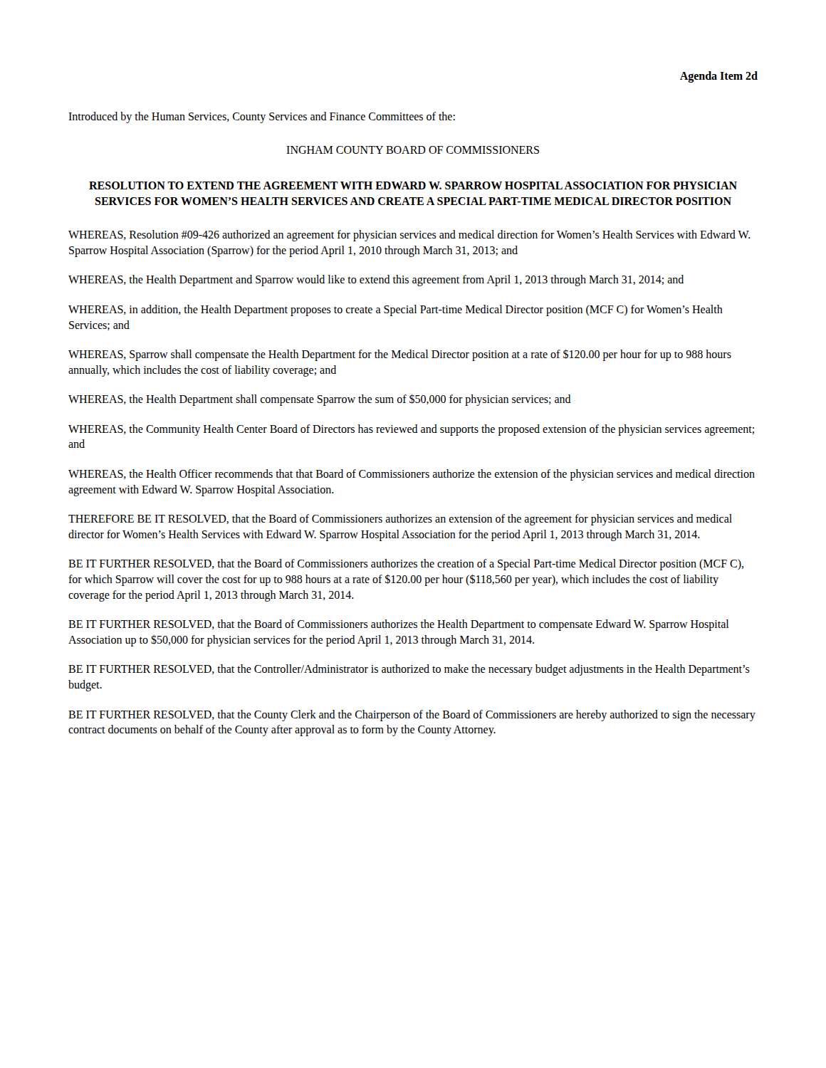Agenda Item 2d
Introduced by the Human Services, County Services and Finance Committees of the:
INGHAM COUNTY BOARD OF COMMISSIONERS
Resolution to Extend the Agreement with Edward W. Sparrow Hospital Association for Physician Services for Women’s Health Services and Create a Special Part-Time Medical Director Position
WHEREAS, Resolution #09-426 authorized an agreement for physician services and medical direction for Women’s Health Services with Edward W. Sparrow Hospital Association (Sparrow) for the period April 1, 2010 through March 31, 2013; and
WHEREAS, the Health Department and Sparrow would like to extend this agreement from April 1, 2013 through March 31, 2014; and
WHEREAS, in addition, the Health Department proposes to create a Special Part-time Medical Director position (MCF C) for Women’s Health Services; and
WHEREAS, Sparrow shall compensate the Health Department for the Medical Director position at a rate of $120.00 per hour for up to 988 hours annually, which includes the cost of liability coverage; and
WHEREAS, the Health Department shall compensate Sparrow the sum of $50,000 for physician services; and
WHEREAS, the Community Health Center Board of Directors has reviewed and supports the proposed extension of the physician services agreement; and
WHEREAS, the Health Officer recommends that that Board of Commissioners authorize the extension of the physician services and medical direction agreement with Edward W. Sparrow Hospital Association.
THEREFORE BE IT RESOLVED, that the Board of Commissioners authorizes an extension of the agreement for physician services and medical director for Women’s Health Services with Edward W. Sparrow Hospital Association for the period April 1, 2013 through March 31, 2014.
BE IT FURTHER RESOLVED, that the Board of Commissioners authorizes the creation of a Special Part-time Medical Director position (MCF C), for which Sparrow will cover the cost for up to 988 hours at a rate of $120.00 per hour ($118,560 per year), which includes the cost of liability coverage for the period April 1, 2013 through March 31, 2014.
BE IT FURTHER RESOLVED, that the Board of Commissioners authorizes the Health Department to compensate Edward W. Sparrow Hospital Association up to $50,000 for physician services for the period April 1, 2013 through March 31, 2014.
BE IT FURTHER RESOLVED, that the Controller/Administrator is authorized to make the necessary budget adjustments in the Health Department’s budget.
BE IT FURTHER RESOLVED, that the County Clerk and the Chairperson of the Board of Commissioners are hereby authorized to sign the necessary contract documents on behalf of the County after approval as to form by the County Attorney.